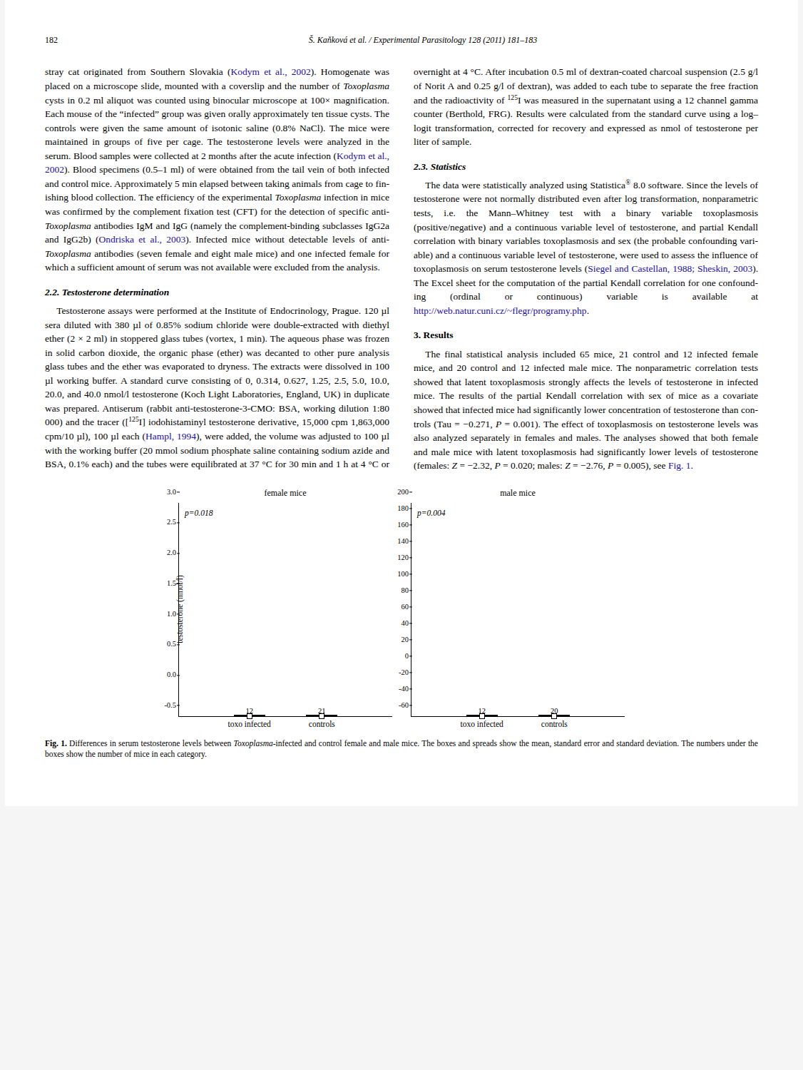182
Š. Kaňková et al. / Experimental Parasitology 128 (2011) 181–183
stray cat originated from Southern Slovakia (Kodym et al., 2002). Homogenate was placed on a microscope slide, mounted with a coverslip and the number of Toxoplasma cysts in 0.2 ml aliquot was counted using binocular microscope at 100× magnification. Each mouse of the “infected” group was given orally approximately ten tissue cysts. The controls were given the same amount of isotonic saline (0.8% NaCl). The mice were maintained in groups of five per cage. The testosterone levels were analyzed in the serum. Blood samples were collected at 2 months after the acute infection (Kodym et al., 2002). Blood specimens (0.5–1 ml) of were obtained from the tail vein of both infected and control mice. Approximately 5 min elapsed between taking animals from cage to finishing blood collection. The efficiency of the experimental Toxoplasma infection in mice was confirmed by the complement fixation test (CFT) for the detection of specific anti-Toxoplasma antibodies IgM and IgG (namely the complement-binding subclasses IgG2a and IgG2b) (Ondriska et al., 2003). Infected mice without detectable levels of anti-Toxoplasma antibodies (seven female and eight male mice) and one infected female for which a sufficient amount of serum was not available were excluded from the analysis.
2.2. Testosterone determination
Testosterone assays were performed at the Institute of Endocrinology, Prague. 120 µl sera diluted with 380 µl of 0.85% sodium chloride were double-extracted with diethyl ether (2 × 2 ml) in stoppered glass tubes (vortex, 1 min). The aqueous phase was frozen in solid carbon dioxide, the organic phase (ether) was decanted to other pure analysis glass tubes and the ether was evaporated to dryness. The extracts were dissolved in 100 µl working buffer. A standard curve consisting of 0, 0.314, 0.627, 1.25, 2.5, 5.0, 10.0, 20.0, and 40.0 nmol/l testosterone (Koch Light Laboratories, England, UK) in duplicate was prepared. Antiserum (rabbit anti-testosterone-3-CMO: BSA, working dilution 1:80 000) and the tracer ([125I] iodohistaminyl testosterone derivative, 15,000 cpm 1,863,000 cpm/10 µl), 100 µl each (Hampl, 1994), were added, the volume was adjusted to 100 µl with the working buffer (20 mmol sodium phosphate saline containing sodium azide and BSA, 0.1% each) and the tubes were equilibrated at 37 °C for 30 min and 1 h at 4 °C or overnight at 4 °C. After incubation 0.5 ml of dextran-coated charcoal suspension (2.5 g/l of Norit A and 0.25 g/l of dextran), was added to each tube to separate the free fraction and the radioactivity of 125I was measured in the supernatant using a 12 channel gamma counter (Berthold, FRG). Results were calculated from the standard curve using a log–logit transformation, corrected for recovery and expressed as nmol of testosterone per liter of sample.
2.3. Statistics
The data were statistically analyzed using Statistica® 8.0 software. Since the levels of testosterone were not normally distributed even after log transformation, nonparametric tests, i.e. the Mann–Whitney test with a binary variable toxoplasmosis (positive/negative) and a continuous variable level of testosterone, and partial Kendall correlation with binary variables toxoplasmosis and sex (the probable confounding variable) and a continuous variable level of testosterone, were used to assess the influence of toxoplasmosis on serum testosterone levels (Siegel and Castellan, 1988; Sheskin, 2003). The Excel sheet for the computation of the partial Kendall correlation for one confounding (ordinal or continuous) variable is available at http://web.natur.cuni.cz/~flegr/programy.php.
3. Results
The final statistical analysis included 65 mice, 21 control and 12 infected female mice, and 20 control and 12 infected male mice. The nonparametric correlation tests showed that latent toxoplasmosis strongly affects the levels of testosterone in infected mice. The results of the partial Kendall correlation with sex of mice as a covariate showed that infected mice had significantly lower concentration of testosterone than controls (Tau = −0.271, P = 0.001). The effect of toxoplasmosis on testosterone levels was also analyzed separately in females and males. The analyses showed that both female and male mice with latent toxoplasmosis had significantly lower levels of testosterone (females: Z = −2.32, P = 0.020; males: Z = −2.76, P = 0.005), see Fig. 1.
female mice
p=0.018
testosterone (nmol/l)
3.0
2.5
2.0
1.5
1.0
0.5
0.0
-0.5
12
21
toxo infected
controls
male mice
p=0.004
200
180
160
140
120
100
80
60
40
20
0
-20
-40
-60
12
20
toxo infected
controls
Fig. 1. Differences in serum testosterone levels between Toxoplasma-infected and control female and male mice. The boxes and spreads show the mean, standard error and standard deviation. The numbers under the boxes show the number of mice in each category.